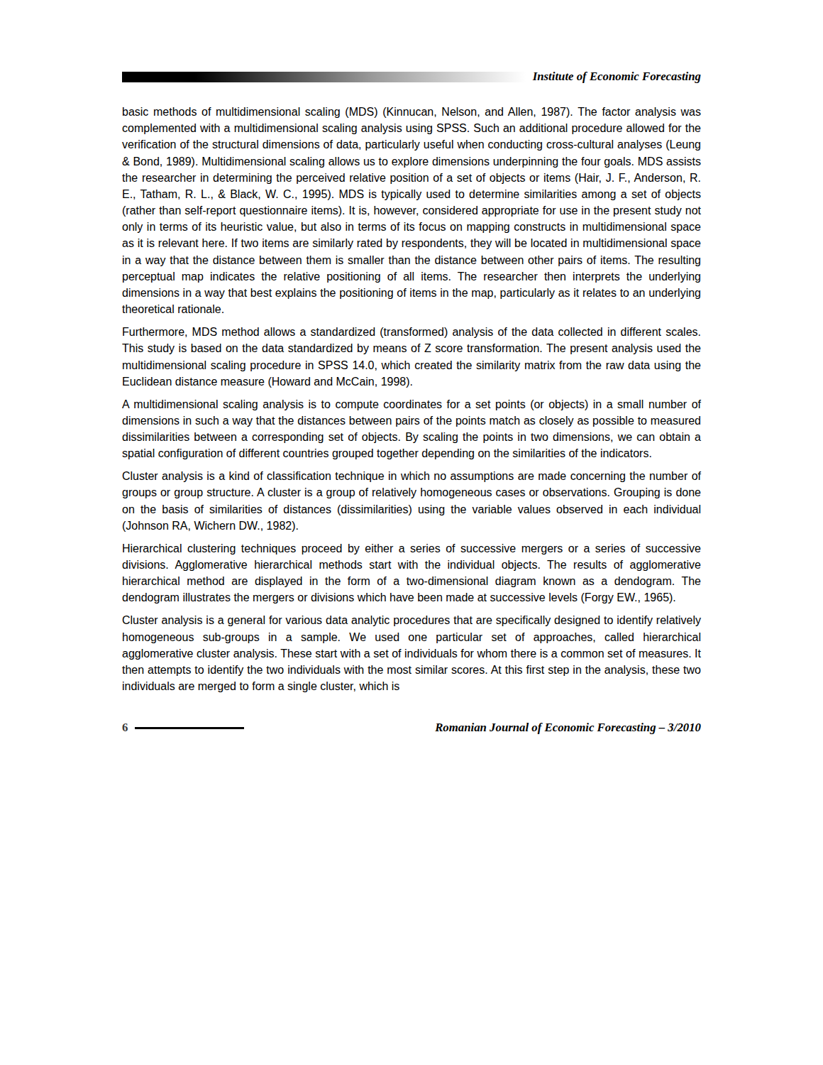Institute of Economic Forecasting
basic methods of multidimensional scaling (MDS) (Kinnucan, Nelson, and Allen, 1987). The factor analysis was complemented with a multidimensional scaling analysis using SPSS. Such an additional procedure allowed for the verification of the structural dimensions of data, particularly useful when conducting cross-cultural analyses (Leung & Bond, 1989). Multidimensional scaling allows us to explore dimensions underpinning the four goals. MDS assists the researcher in determining the perceived relative position of a set of objects or items (Hair, J. F., Anderson, R. E., Tatham, R. L., & Black, W. C., 1995). MDS is typically used to determine similarities among a set of objects (rather than self-report questionnaire items). It is, however, considered appropriate for use in the present study not only in terms of its heuristic value, but also in terms of its focus on mapping constructs in multidimensional space as it is relevant here. If two items are similarly rated by respondents, they will be located in multidimensional space in a way that the distance between them is smaller than the distance between other pairs of items. The resulting perceptual map indicates the relative positioning of all items. The researcher then interprets the underlying dimensions in a way that best explains the positioning of items in the map, particularly as it relates to an underlying theoretical rationale.
Furthermore, MDS method allows a standardized (transformed) analysis of the data collected in different scales. This study is based on the data standardized by means of Z score transformation. The present analysis used the multidimensional scaling procedure in SPSS 14.0, which created the similarity matrix from the raw data using the Euclidean distance measure (Howard and McCain, 1998).
A multidimensional scaling analysis is to compute coordinates for a set points (or objects) in a small number of dimensions in such a way that the distances between pairs of the points match as closely as possible to measured dissimilarities between a corresponding set of objects. By scaling the points in two dimensions, we can obtain a spatial configuration of different countries grouped together depending on the similarities of the indicators.
Cluster analysis is a kind of classification technique in which no assumptions are made concerning the number of groups or group structure. A cluster is a group of relatively homogeneous cases or observations. Grouping is done on the basis of similarities of distances (dissimilarities) using the variable values observed in each individual (Johnson RA, Wichern DW., 1982).
Hierarchical clustering techniques proceed by either a series of successive mergers or a series of successive divisions. Agglomerative hierarchical methods start with the individual objects. The results of agglomerative hierarchical method are displayed in the form of a two-dimensional diagram known as a dendogram. The dendogram illustrates the mergers or divisions which have been made at successive levels (Forgy EW., 1965).
Cluster analysis is a general for various data analytic procedures that are specifically designed to identify relatively homogeneous sub-groups in a sample. We used one particular set of approaches, called hierarchical agglomerative cluster analysis. These start with a set of individuals for whom there is a common set of measures. It then attempts to identify the two individuals with the most similar scores. At this first step in the analysis, these two individuals are merged to form a single cluster, which is
6
Romanian Journal of Economic Forecasting – 3/2010